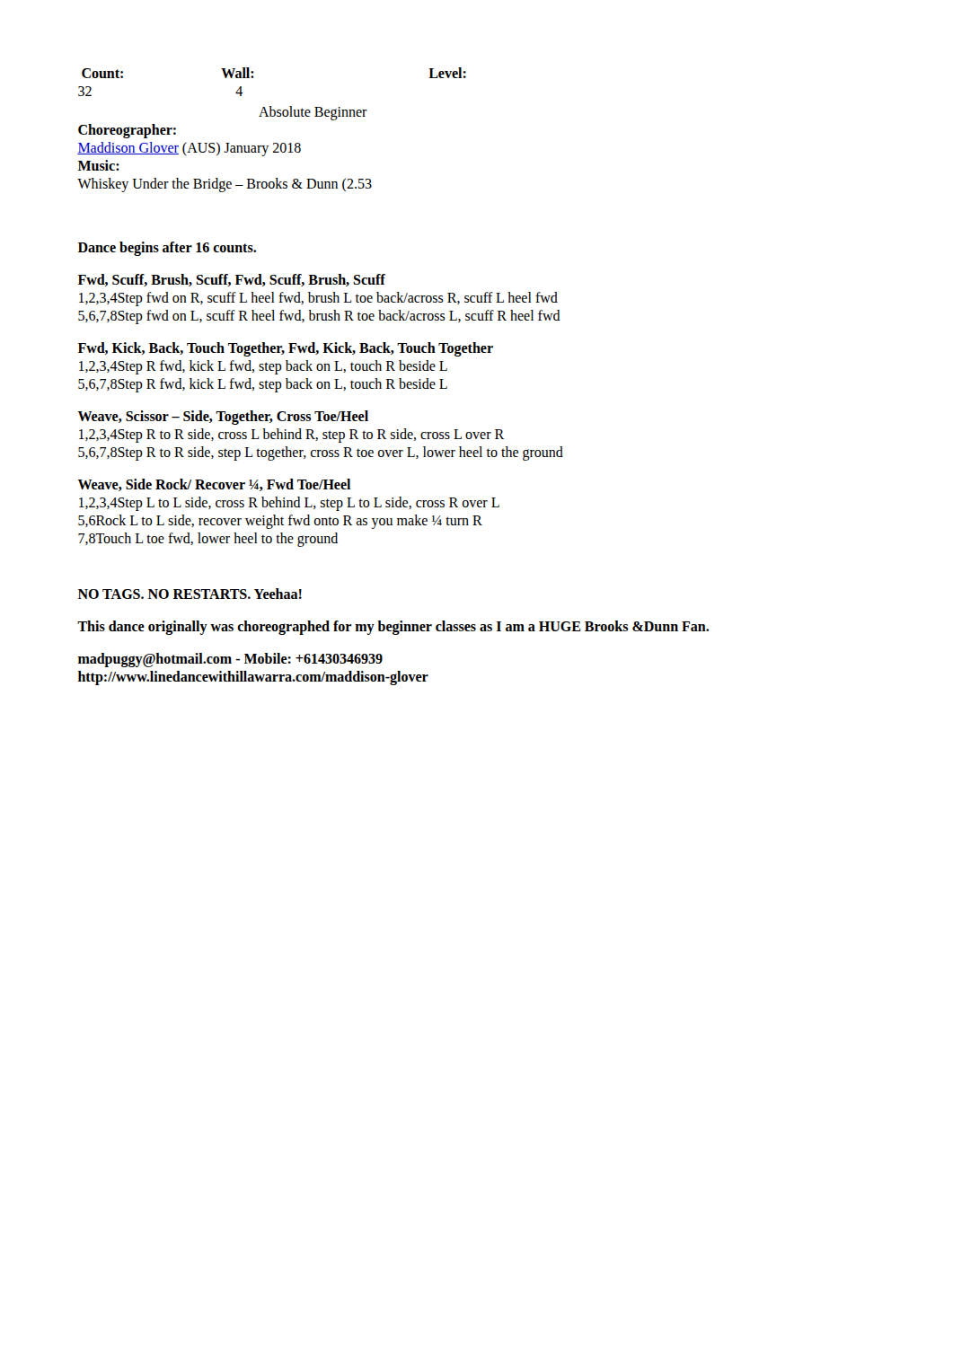| Count: | Wall: | Level: |
| 32 | 4 | |
Absolute Beginner
Choreographer:
Maddison Glover (AUS) January 2018
Music:
Whiskey Under the Bridge – Brooks & Dunn (2.53
Dance begins after 16 counts.
Fwd, Scuff, Brush, Scuff, Fwd, Scuff, Brush, Scuff
1,2,3,4Step fwd on R, scuff L heel fwd, brush L toe back/across R, scuff L heel fwd
5,6,7,8Step fwd on L, scuff R heel fwd, brush R toe back/across L, scuff R heel fwd
Fwd, Kick, Back, Touch Together, Fwd, Kick, Back, Touch Together
1,2,3,4Step R fwd, kick L fwd, step back on L, touch R beside L
5,6,7,8Step R fwd, kick L fwd, step back on L, touch R beside L
Weave, Scissor – Side, Together, Cross Toe/Heel
1,2,3,4Step R to R side, cross L behind R, step R to R side, cross L over R
5,6,7,8Step R to R side, step L together, cross R toe over L, lower heel to the ground
Weave, Side Rock/ Recover ¼, Fwd Toe/Heel
1,2,3,4Step L to L side, cross R behind L, step L to L side, cross R over L
5,6Rock L to L side, recover weight fwd onto R as you make ¼ turn R
7,8Touch L toe fwd, lower heel to the ground
NO TAGS. NO RESTARTS. Yeehaa!
This dance originally was choreographed for my beginner classes as I am a HUGE Brooks &Dunn Fan.
madpuggy@hotmail.com - Mobile: +61430346939
http://www.linedancewithillawarra.com/maddison-glover